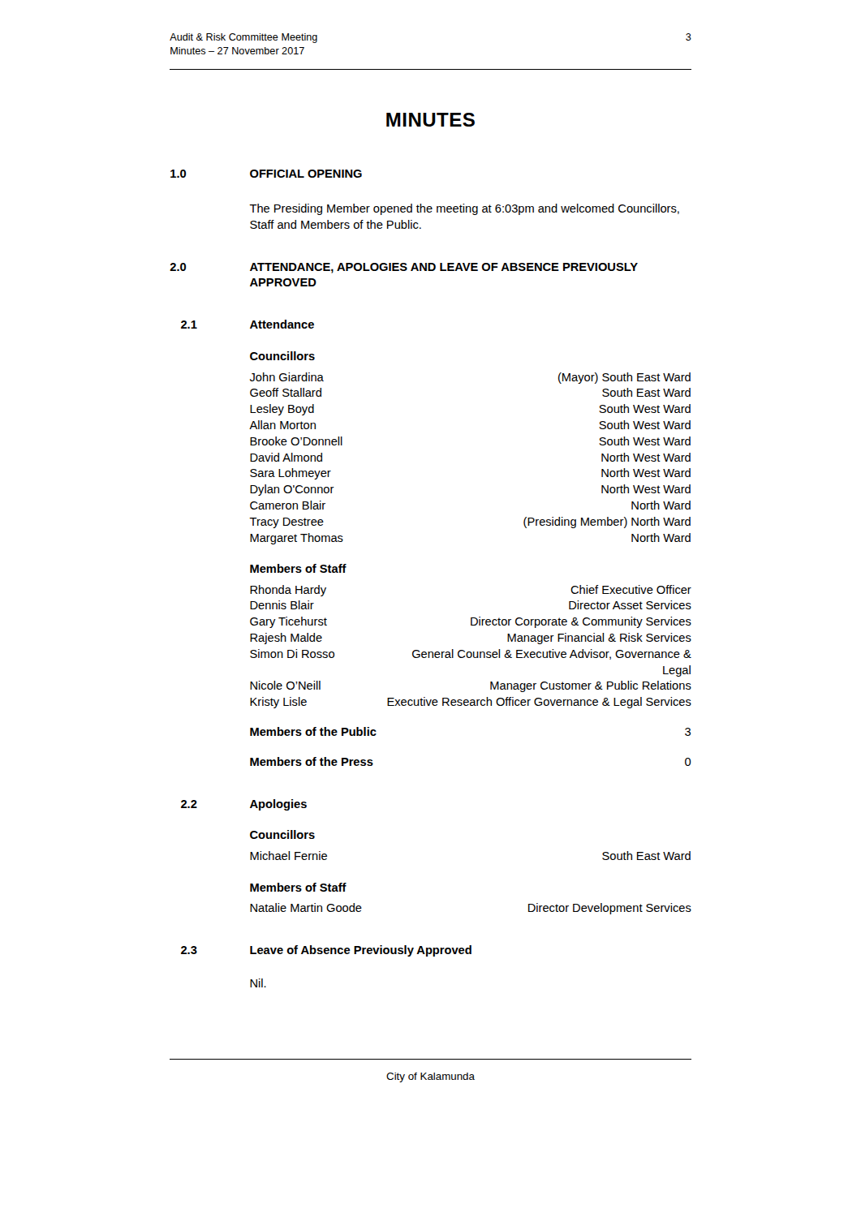Audit & Risk Committee Meeting
Minutes – 27 November 2017
3
MINUTES
1.0
OFFICIAL OPENING
The Presiding Member opened the meeting at 6:03pm and welcomed Councillors, Staff and Members of the Public.
2.0
ATTENDANCE, APOLOGIES AND LEAVE OF ABSENCE PREVIOUSLY APPROVED
2.1
Attendance
Councillors
| John Giardina | (Mayor) South East Ward |
| Geoff Stallard | South East Ward |
| Lesley Boyd | South West Ward |
| Allan Morton | South West Ward |
| Brooke O’Donnell | South West Ward |
| David Almond | North West Ward |
| Sara Lohmeyer | North West Ward |
| Dylan O'Connor | North West Ward |
| Cameron Blair | North Ward |
| Tracy Destree | (Presiding Member) North Ward |
| Margaret Thomas | North Ward |
Members of Staff
| Rhonda Hardy | Chief Executive Officer |
| Dennis Blair | Director Asset Services |
| Gary Ticehurst | Director Corporate & Community Services |
| Rajesh Malde | Manager Financial & Risk Services |
| Simon Di Rosso | General Counsel & Executive Advisor, Governance & Legal |
| Nicole O’Neill | Manager Customer & Public Relations |
| Kristy Lisle | Executive Research Officer Governance & Legal Services |
Members of the Public 3
Members of the Press 0
2.2
Apologies
Councillors
| Michael Fernie | South East Ward |
Members of Staff
| Natalie Martin Goode | Director Development Services |
2.3
Leave of Absence Previously Approved
Nil.
City of Kalamunda